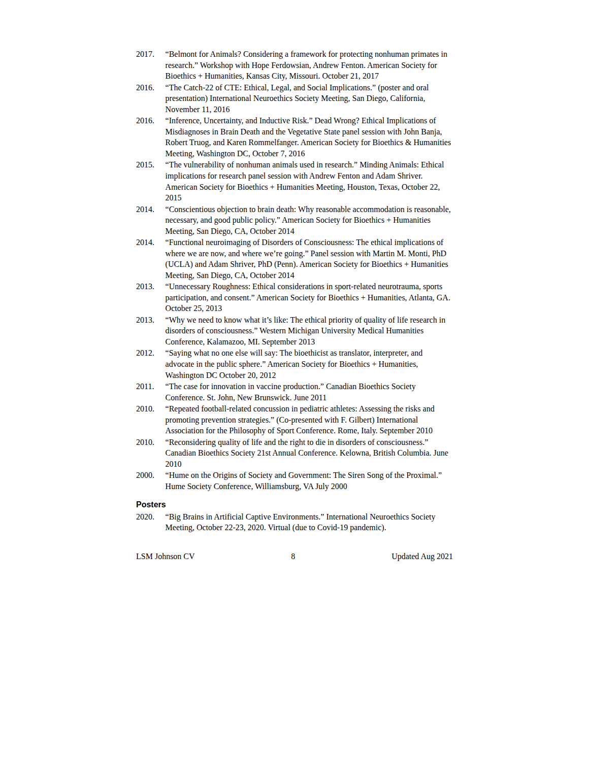2017. “Belmont for Animals? Considering a framework for protecting nonhuman primates in research.” Workshop with Hope Ferdowsian, Andrew Fenton. American Society for Bioethics + Humanities, Kansas City, Missouri. October 21, 2017
2016. “The Catch-22 of CTE: Ethical, Legal, and Social Implications.” (poster and oral presentation) International Neuroethics Society Meeting, San Diego, California, November 11, 2016
2016. “Inference, Uncertainty, and Inductive Risk.” Dead Wrong? Ethical Implications of Misdiagnoses in Brain Death and the Vegetative State panel session with John Banja, Robert Truog, and Karen Rommelfanger. American Society for Bioethics & Humanities Meeting, Washington DC, October 7, 2016
2015. “The vulnerability of nonhuman animals used in research.” Minding Animals: Ethical implications for research panel session with Andrew Fenton and Adam Shriver. American Society for Bioethics + Humanities Meeting, Houston, Texas, October 22, 2015
2014. “Conscientious objection to brain death: Why reasonable accommodation is reasonable, necessary, and good public policy.” American Society for Bioethics + Humanities Meeting, San Diego, CA, October 2014
2014. “Functional neuroimaging of Disorders of Consciousness: The ethical implications of where we are now, and where we’re going.” Panel session with Martin M. Monti, PhD (UCLA) and Adam Shriver, PhD (Penn). American Society for Bioethics + Humanities Meeting, San Diego, CA, October 2014
2013. “Unnecessary Roughness: Ethical considerations in sport-related neurotrauma, sports participation, and consent.” American Society for Bioethics + Humanities, Atlanta, GA. October 25, 2013
2013. “Why we need to know what it’s like: The ethical priority of quality of life research in disorders of consciousness.” Western Michigan University Medical Humanities Conference, Kalamazoo, MI. September 2013
2012. “Saying what no one else will say: The bioethicist as translator, interpreter, and advocate in the public sphere.” American Society for Bioethics + Humanities, Washington DC October 20, 2012
2011. “The case for innovation in vaccine production.” Canadian Bioethics Society Conference. St. John, New Brunswick. June 2011
2010. “Repeated football-related concussion in pediatric athletes: Assessing the risks and promoting prevention strategies.” (Co-presented with F. Gilbert) International Association for the Philosophy of Sport Conference. Rome, Italy. September 2010
2010. “Reconsidering quality of life and the right to die in disorders of consciousness.” Canadian Bioethics Society 21st Annual Conference. Kelowna, British Columbia. June 2010
2000. “Hume on the Origins of Society and Government: The Siren Song of the Proximal.” Hume Society Conference, Williamsburg, VA July 2000
Posters
2020. “Big Brains in Artificial Captive Environments.” International Neuroethics Society Meeting, October 22-23, 2020. Virtual (due to Covid-19 pandemic).
LSM Johnson CV 8 Updated Aug 2021